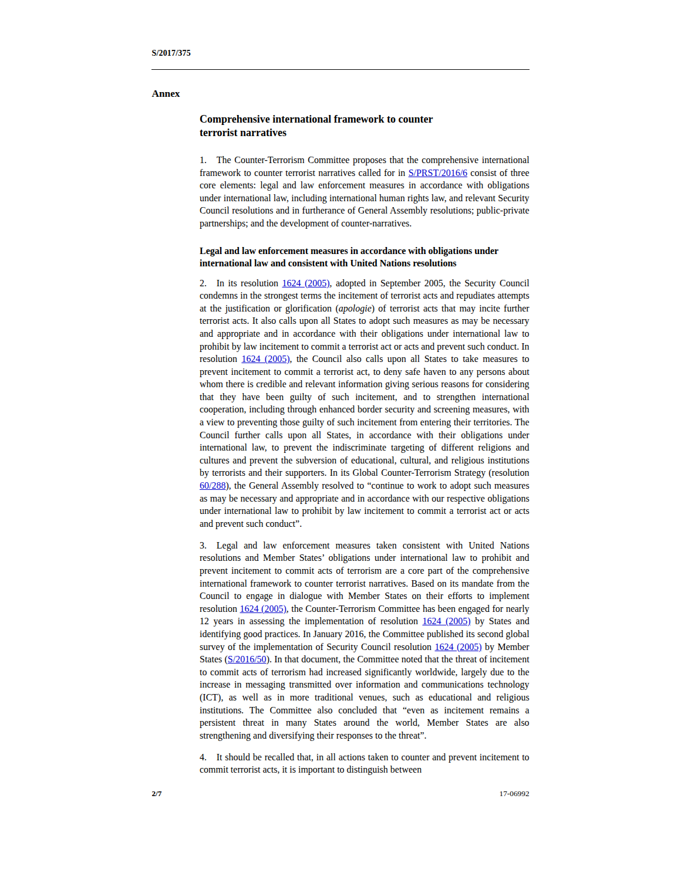S/2017/375
Annex
Comprehensive international framework to counter
terrorist narratives
1. The Counter-Terrorism Committee proposes that the comprehensive international framework to counter terrorist narratives called for in S/PRST/2016/6 consist of three core elements: legal and law enforcement measures in accordance with obligations under international law, including international human rights law, and relevant Security Council resolutions and in furtherance of General Assembly resolutions; public-private partnerships; and the development of counter-narratives.
Legal and law enforcement measures in accordance with obligations under international law and consistent with United Nations resolutions
2. In its resolution 1624 (2005), adopted in September 2005, the Security Council condemns in the strongest terms the incitement of terrorist acts and repudiates attempts at the justification or glorification (apologie) of terrorist acts that may incite further terrorist acts. It also calls upon all States to adopt such measures as may be necessary and appropriate and in accordance with their obligations under international law to prohibit by law incitement to commit a terrorist act or acts and prevent such conduct. In resolution 1624 (2005), the Council also calls upon all States to take measures to prevent incitement to commit a terrorist act, to deny safe haven to any persons about whom there is credible and relevant information giving serious reasons for considering that they have been guilty of such incitement, and to strengthen international cooperation, including through enhanced border security and screening measures, with a view to preventing those guilty of such incitement from entering their territories. The Council further calls upon all States, in accordance with their obligations under international law, to prevent the indiscriminate targeting of different religions and cultures and prevent the subversion of educational, cultural, and religious institutions by terrorists and their supporters. In its Global Counter-Terrorism Strategy (resolution 60/288), the General Assembly resolved to “continue to work to adopt such measures as may be necessary and appropriate and in accordance with our respective obligations under international law to prohibit by law incitement to commit a terrorist act or acts and prevent such conduct”.
3. Legal and law enforcement measures taken consistent with United Nations resolutions and Member States’ obligations under international law to prohibit and prevent incitement to commit acts of terrorism are a core part of the comprehensive international framework to counter terrorist narratives. Based on its mandate from the Council to engage in dialogue with Member States on their efforts to implement resolution 1624 (2005), the Counter-Terrorism Committee has been engaged for nearly 12 years in assessing the implementation of resolution 1624 (2005) by States and identifying good practices. In January 2016, the Committee published its second global survey of the implementation of Security Council resolution 1624 (2005) by Member States (S/2016/50). In that document, the Committee noted that the threat of incitement to commit acts of terrorism had increased significantly worldwide, largely due to the increase in messaging transmitted over information and communications technology (ICT), as well as in more traditional venues, such as educational and religious institutions. The Committee also concluded that “even as incitement remains a persistent threat in many States around the world, Member States are also strengthening and diversifying their responses to the threat”.
4. It should be recalled that, in all actions taken to counter and prevent incitement to commit terrorist acts, it is important to distinguish between
2/7 17-06992